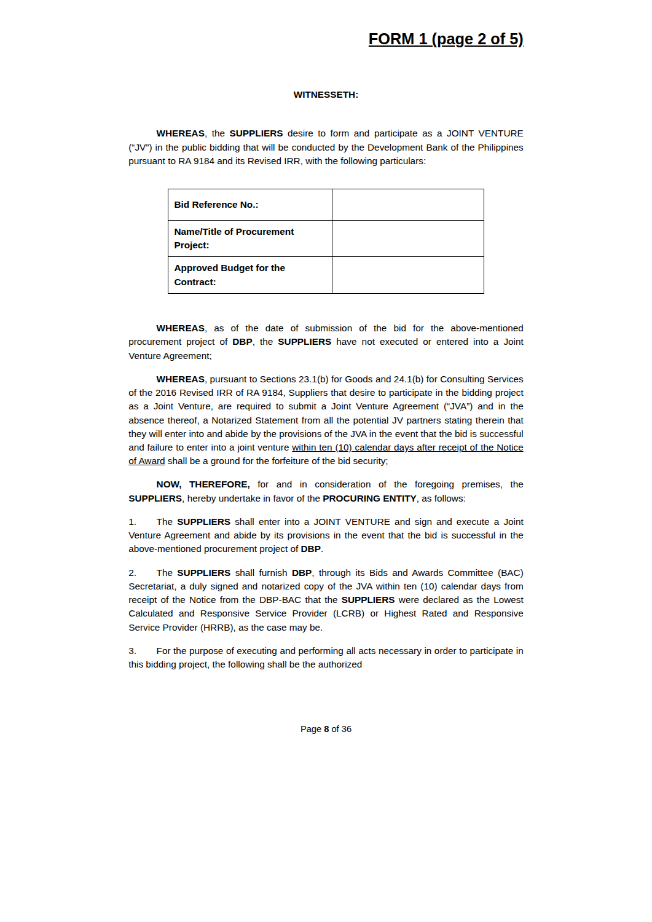FORM 1 (page 2 of 5)
WITNESSETH:
WHEREAS, the SUPPLIERS desire to form and participate as a JOINT VENTURE (“JV”) in the public bidding that will be conducted by the Development Bank of the Philippines pursuant to RA 9184 and its Revised IRR, with the following particulars:
| Bid Reference No.: | |
| Name/Title of Procurement Project: | |
| Approved Budget for the Contract: | |
WHEREAS, as of the date of submission of the bid for the above-mentioned procurement project of DBP, the SUPPLIERS have not executed or entered into a Joint Venture Agreement;
WHEREAS, pursuant to Sections 23.1(b) for Goods and 24.1(b) for Consulting Services of the 2016 Revised IRR of RA 9184, Suppliers that desire to participate in the bidding project as a Joint Venture, are required to submit a Joint Venture Agreement (“JVA”) and in the absence thereof, a Notarized Statement from all the potential JV partners stating therein that they will enter into and abide by the provisions of the JVA in the event that the bid is successful and failure to enter into a joint venture within ten (10) calendar days after receipt of the Notice of Award shall be a ground for the forfeiture of the bid security;
NOW, THEREFORE, for and in consideration of the foregoing premises, the SUPPLIERS, hereby undertake in favor of the PROCURING ENTITY, as follows:
1. The SUPPLIERS shall enter into a JOINT VENTURE and sign and execute a Joint Venture Agreement and abide by its provisions in the event that the bid is successful in the above-mentioned procurement project of DBP.
2. The SUPPLIERS shall furnish DBP, through its Bids and Awards Committee (BAC) Secretariat, a duly signed and notarized copy of the JVA within ten (10) calendar days from receipt of the Notice from the DBP-BAC that the SUPPLIERS were declared as the Lowest Calculated and Responsive Service Provider (LCRB) or Highest Rated and Responsive Service Provider (HRRB), as the case may be.
3. For the purpose of executing and performing all acts necessary in order to participate in this bidding project, the following shall be the authorized
Page 8 of 36